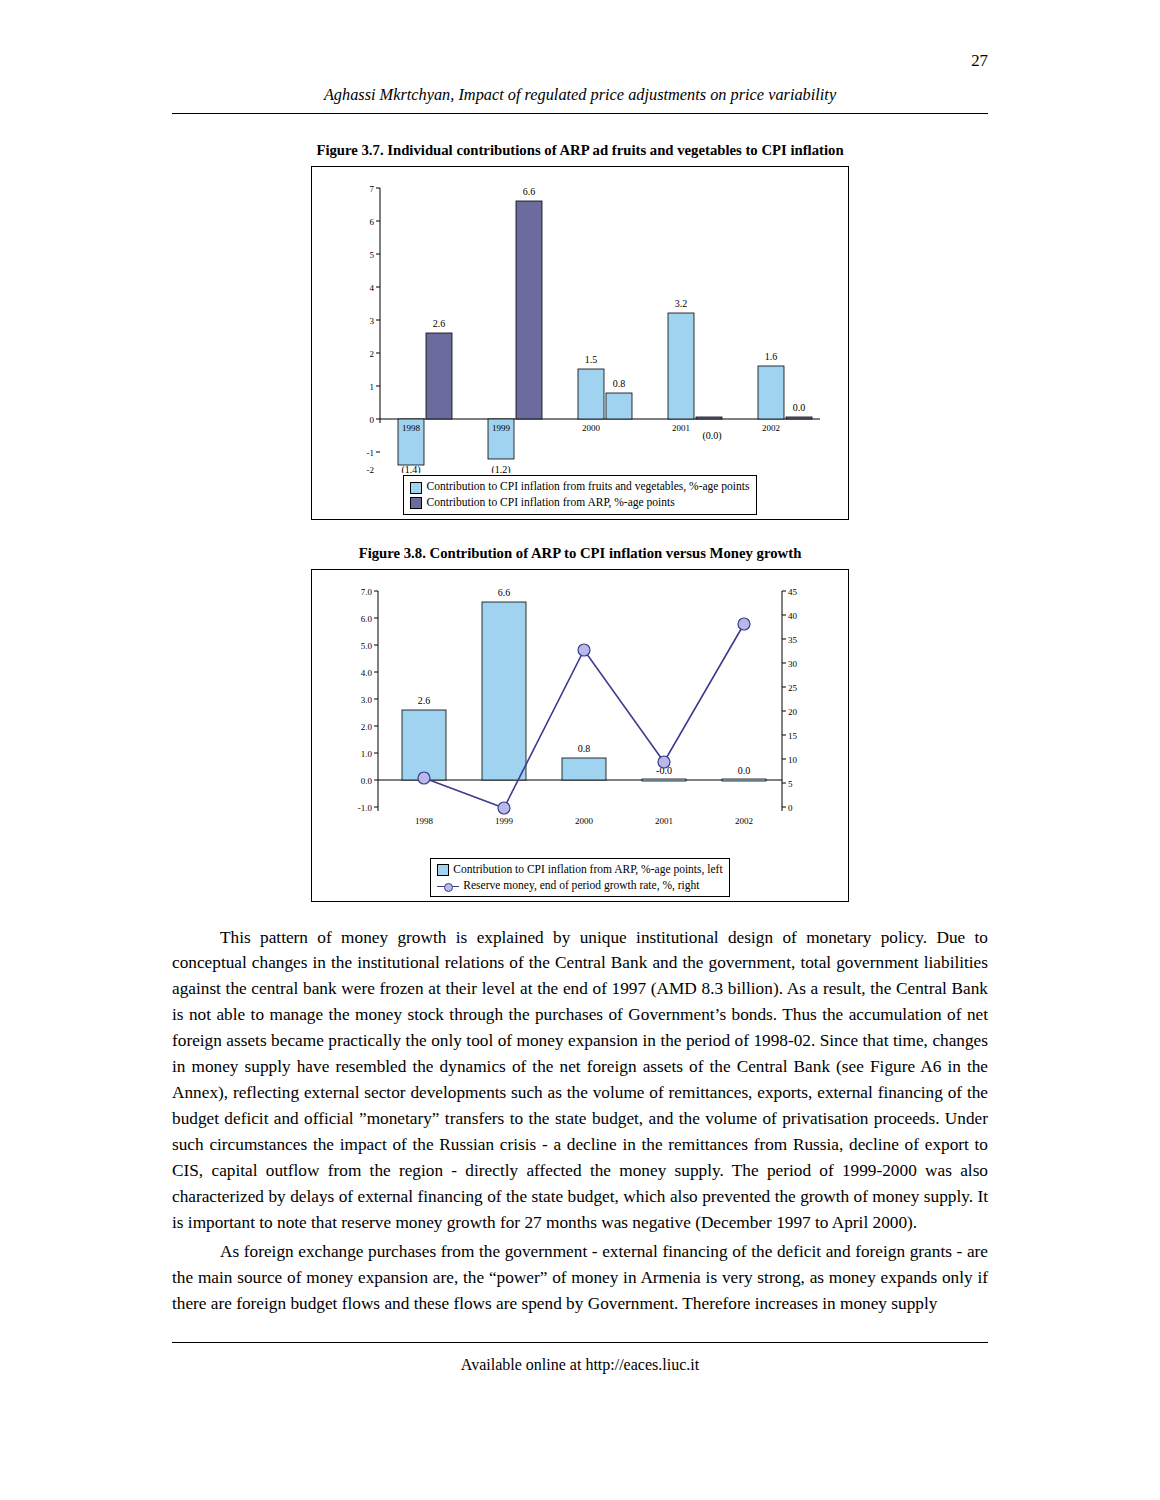27
Aghassi Mkrtchyan, Impact of regulated price adjustments on price variability
Figure 3.7. Individual contributions of ARP ad fruits and vegetables to CPI inflation
7 6 5 4 3 2 1 0 -1 -2 2.6 (1.4) 1998 6.6 (1.2) 1999 1.5 0.8 2000 3.2 2001 (0.0) 1.6 0.0 2002
Contribution to CPI inflation from fruits and vegetables, %-age points
Contribution to CPI inflation from ARP, %-age points
Figure 3.8. Contribution of ARP to CPI inflation versus Money growth
7.0 6.0 5.0 4.0 3.0 2.0 1.0 0.0 -1.0 45 40 35 30 25 20 15 10 5 0 2.6 6.6 0.8 -0.0 0.0 1998 1999 2000 2001 2002
Contribution to CPI inflation from ARP, %-age points, left
Reserve money, end of period growth rate, %, right
This pattern of money growth is explained by unique institutional design of monetary policy. Due to conceptual changes in the institutional relations of the Central Bank and the government, total government liabilities against the central bank were frozen at their level at the end of 1997 (AMD 8.3 billion). As a result, the Central Bank is not able to manage the money stock through the purchases of Government’s bonds. Thus the accumulation of net foreign assets became practically the only tool of money expansion in the period of 1998-02. Since that time, changes in money supply have resembled the dynamics of the net foreign assets of the Central Bank (see Figure A6 in the Annex), reflecting external sector developments such as the volume of remittances, exports, external financing of the budget deficit and official ”monetary” transfers to the state budget, and the volume of privatisation proceeds. Under such circumstances the impact of the Russian crisis - a decline in the remittances from Russia, decline of export to CIS, capital outflow from the region - directly affected the money supply. The period of 1999-2000 was also characterized by delays of external financing of the state budget, which also prevented the growth of money supply. It is important to note that reserve money growth for 27 months was negative (December 1997 to April 2000).
As foreign exchange purchases from the government - external financing of the deficit and foreign grants - are the main source of money expansion are, the “power” of money in Armenia is very strong, as money expands only if there are foreign budget flows and these flows are spend by Government. Therefore increases in money supply
Available online at http://eaces.liuc.it